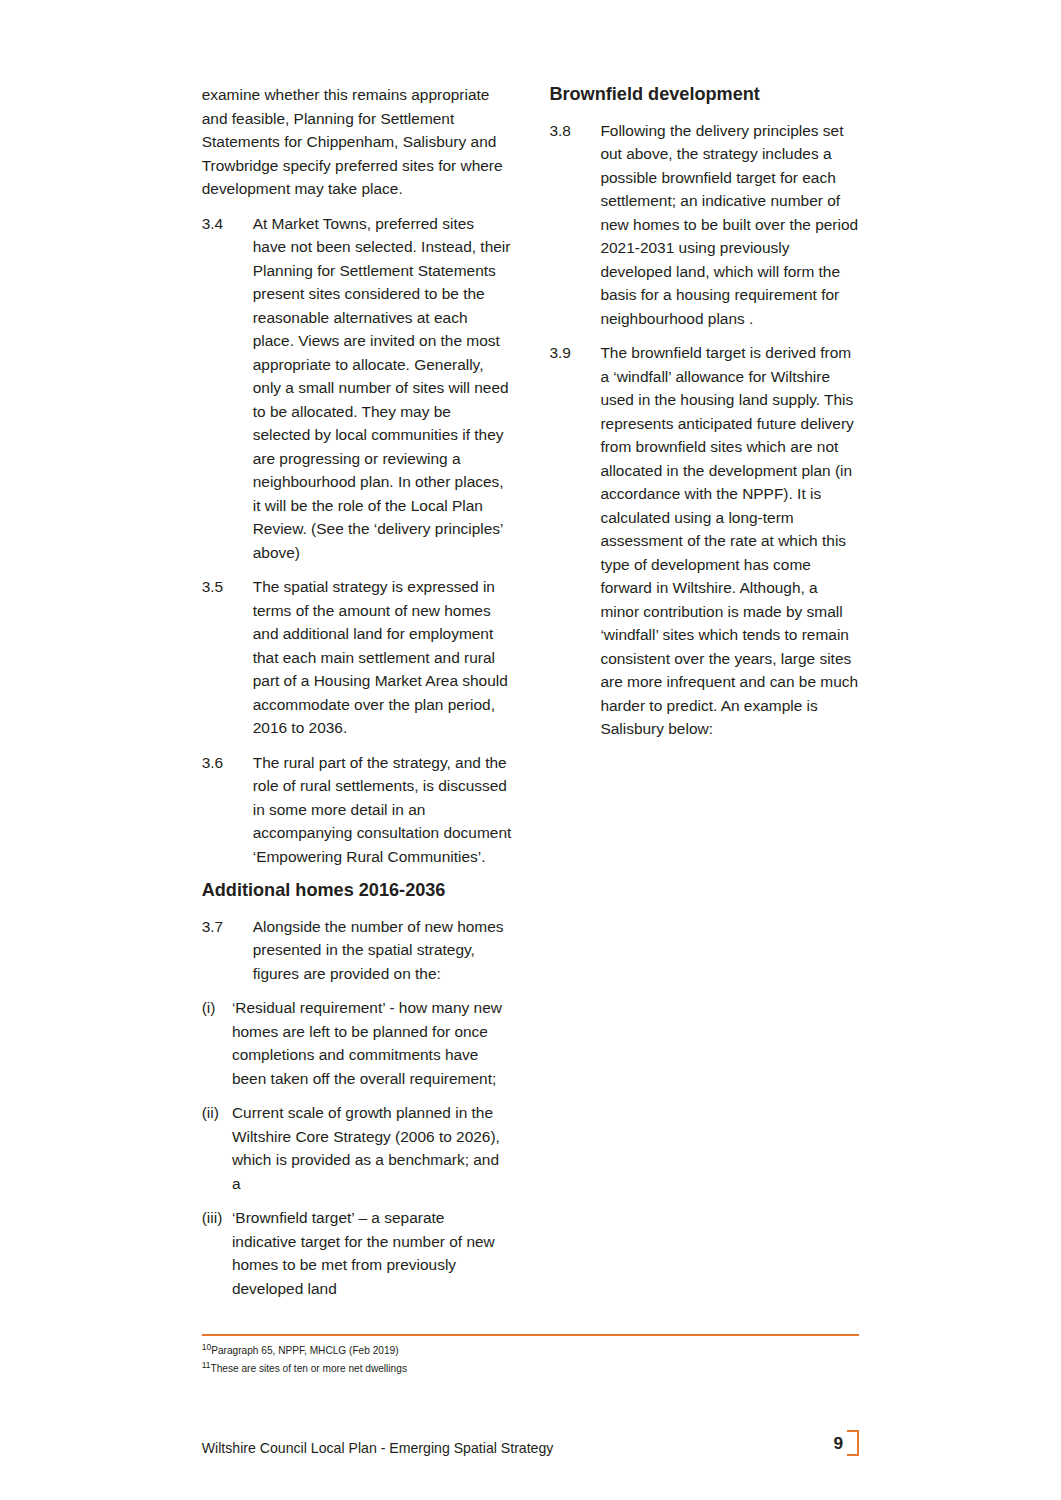examine whether this remains appropriate and feasible, Planning for Settlement Statements for Chippenham, Salisbury and Trowbridge specify preferred sites for where development may take place.
3.4
At Market Towns, preferred sites have not been selected. Instead, their Planning for Settlement Statements present sites considered to be the reasonable alternatives at each place. Views are invited on the most appropriate to allocate. Generally, only a small number of sites will need to be allocated. They may be selected by local communities if they are progressing or reviewing a neighbourhood plan. In other places, it will be the role of the Local Plan Review. (See the ‘delivery principles’ above)
3.5
The spatial strategy is expressed in terms of the amount of new homes and additional land for employment that each main settlement and rural part of a Housing Market Area should accommodate over the plan period, 2016 to 2036.
3.6
The rural part of the strategy, and the role of rural settlements, is discussed in some more detail in an accompanying consultation document ‘Empowering Rural Communities’.
Additional homes 2016-2036
3.7
Alongside the number of new homes presented in the spatial strategy, figures are provided on the:
(i)
‘Residual requirement’ - how many new homes are left to be planned for once completions and commitments have been taken off the overall requirement;
(ii)
Current scale of growth planned in the Wiltshire Core Strategy (2006 to 2026), which is provided as a benchmark; and a
(iii)
‘Brownfield target’ – a separate indicative target for the number of new homes to be met from previously developed land
Brownfield development
3.8
Following the delivery principles set out above, the strategy includes a possible brownfield target for each settlement; an indicative number of new homes to be built over the period 2021-2031 using previously developed land, which will form the basis for a housing requirement for neighbourhood plans .
3.9
The brownfield target is derived from a ‘windfall’ allowance for Wiltshire used in the housing land supply. This represents anticipated future delivery from brownfield sites which are not allocated in the development plan (in accordance with the NPPF). It is calculated using a long-term assessment of the rate at which this type of development has come forward in Wiltshire. Although, a minor contribution is made by small ‘windfall’ sites which tends to remain consistent over the years, large sites are more infrequent and can be much harder to predict. An example is Salisbury below:
10Paragraph 65, NPPF, MHCLG (Feb 2019)
11These are sites of ten or more net dwellings
Wiltshire Council Local Plan - Emerging Spatial Strategy
9